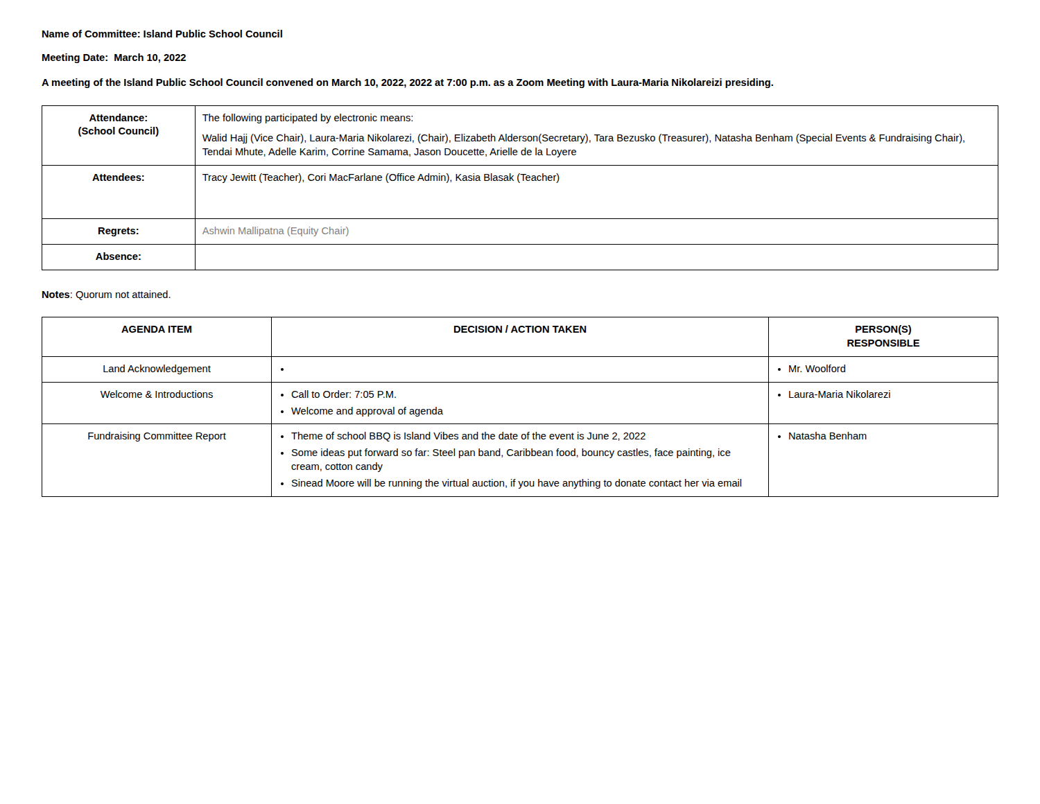Name of Committee: Island Public School Council
Meeting Date: March 10, 2022
A meeting of the Island Public School Council convened on March 10, 2022, 2022 at 7:00 p.m. as a Zoom Meeting with Laura-Maria Nikolareizi presiding.
| Attendance: (School Council) | The following participated by electronic means: Walid Hajj (Vice Chair), Laura-Maria Nikolarezi, (Chair), Elizabeth Alderson(Secretary), Tara Bezusko (Treasurer), Natasha Benham (Special Events & Fundraising Chair), Tendai Mhute, Adelle Karim, Corrine Samama, Jason Doucette, Arielle de la Loyere |
| Attendees: | Tracy Jewitt (Teacher), Cori MacFarlane (Office Admin), Kasia Blasak (Teacher) |
| Regrets: | Ashwin Mallipatna (Equity Chair) |
| Absence: | |
Notes: Quorum not attained.
| AGENDA ITEM | DECISION / ACTION TAKEN | PERSON(S) RESPONSIBLE |
| --- | --- | --- |
| Land Acknowledgement | | Mr. Woolford |
| Welcome & Introductions | Call to Order: 7:05 P.M. Welcome and approval of agenda | Laura-Maria Nikolarezi |
| Fundraising Committee Report | Theme of school BBQ is Island Vibes and the date of the event is June 2, 2022 Some ideas put forward so far: Steel pan band, Caribbean food, bouncy castles, face painting, ice cream, cotton candy Sinead Moore will be running the virtual auction, if you have anything to donate contact her via email | Natasha Benham |